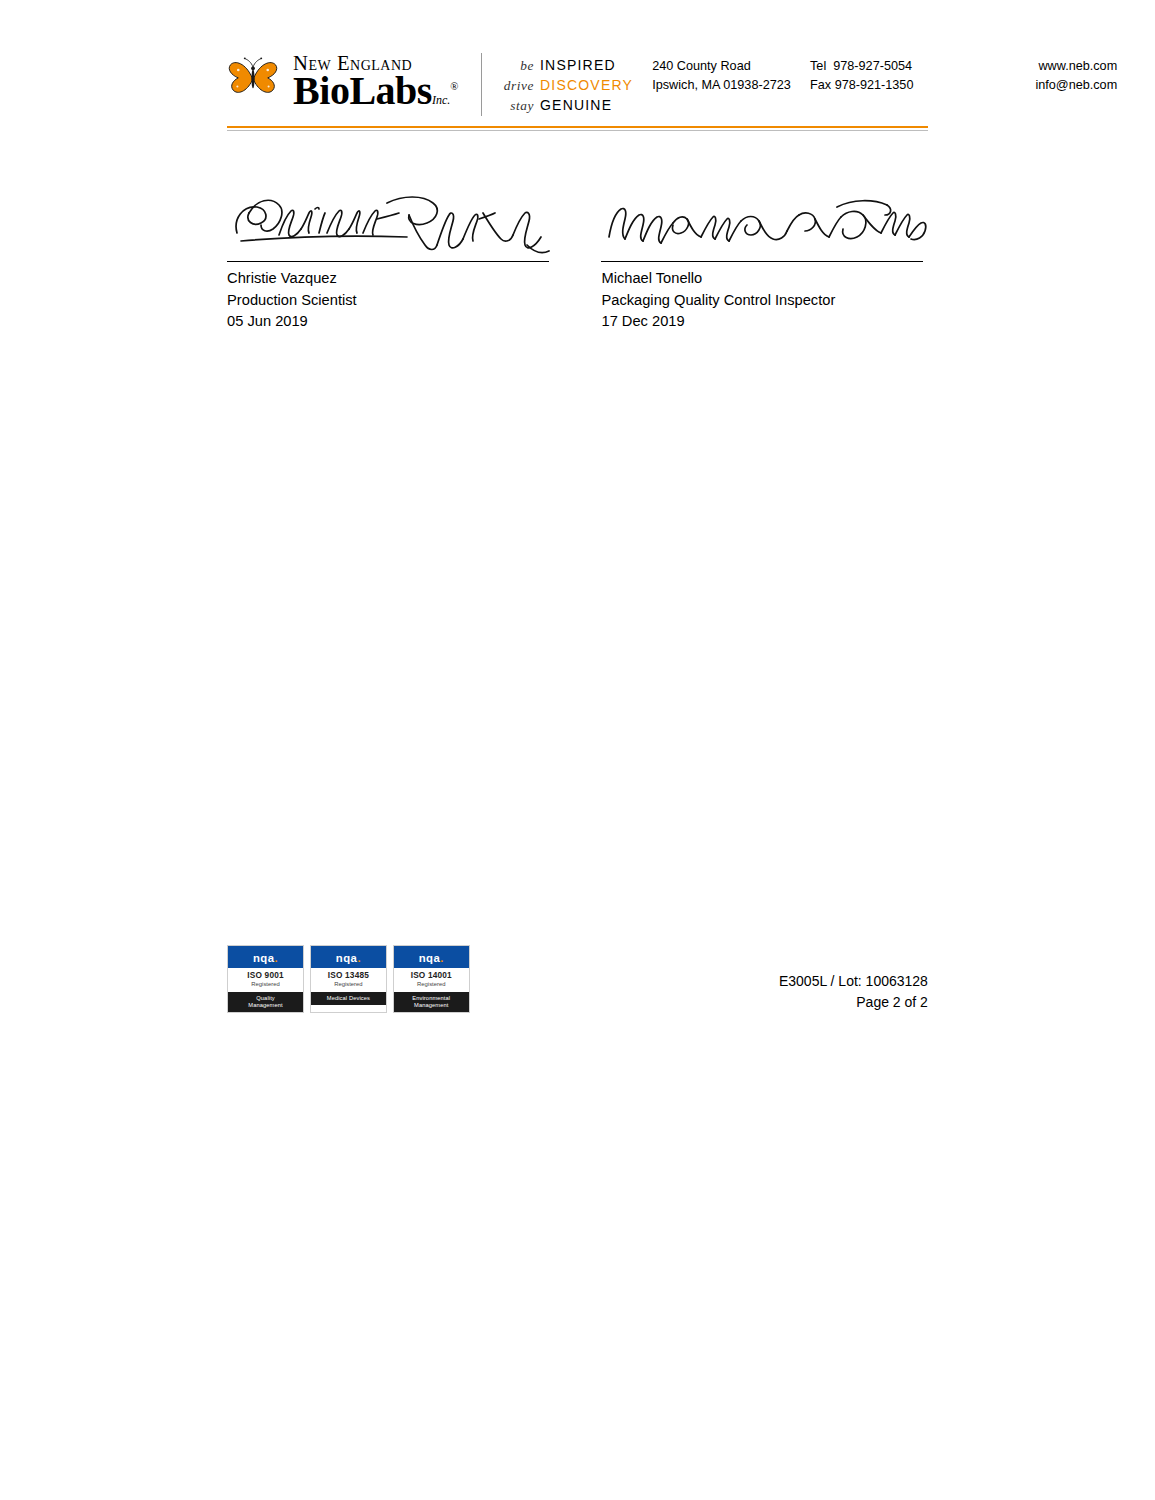New England
BioLabsInc.®
be INSPIRED
drive DISCOVERY
stay GENUINE
240 County Road
Ipswich, MA 01938-2723
Tel 978-927-5054
Fax 978-921-1350
www.neb.com
info@neb.com
Christie Vazquez
Production Scientist
05 Jun 2019
Michael Tonello
Packaging Quality Control Inspector
17 Dec 2019
nqa.
ISO 9001
Registered
Quality
Management
nqa.
ISO 13485
Registered
Medical Devices
nqa.
ISO 14001
Registered
Environmental
Management
E3005L / Lot: 10063128
Page 2 of 2